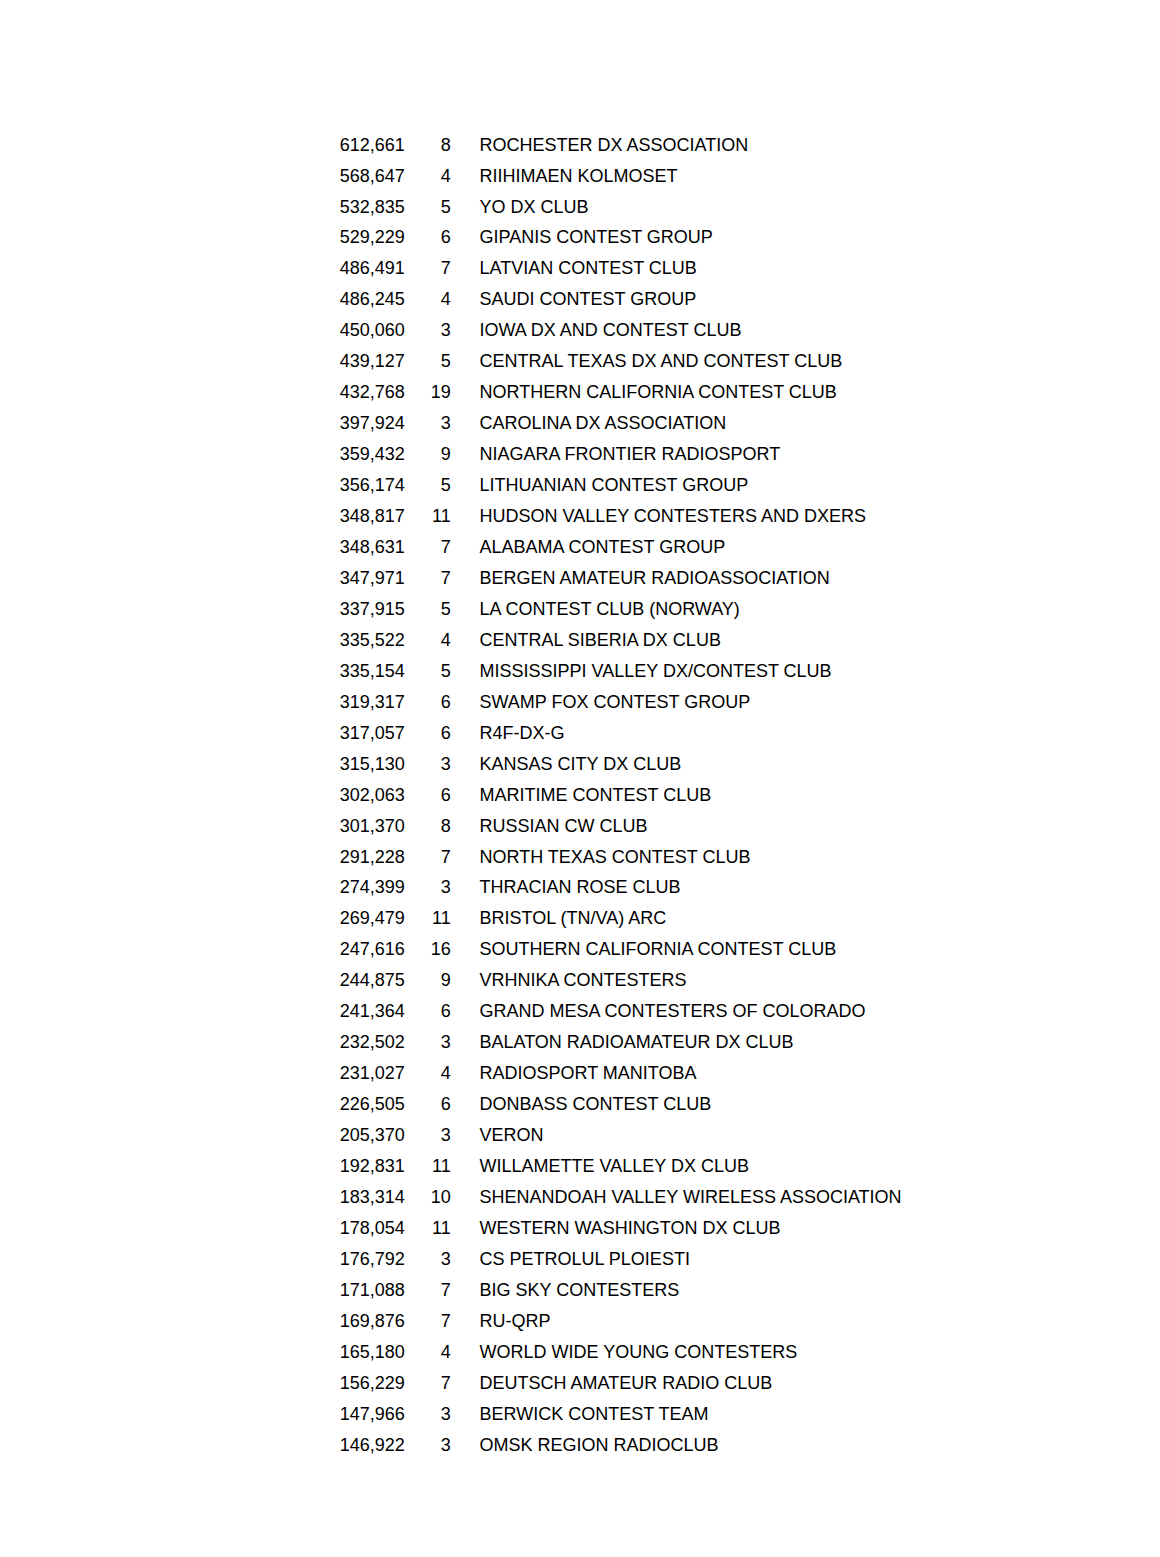| 612,661 | 8 | ROCHESTER DX ASSOCIATION |
| 568,647 | 4 | RIIHIMAEN KOLMOSET |
| 532,835 | 5 | YO DX CLUB |
| 529,229 | 6 | GIPANIS CONTEST GROUP |
| 486,491 | 7 | LATVIAN CONTEST CLUB |
| 486,245 | 4 | SAUDI CONTEST GROUP |
| 450,060 | 3 | IOWA DX AND CONTEST CLUB |
| 439,127 | 5 | CENTRAL TEXAS DX AND CONTEST CLUB |
| 432,768 | 19 | NORTHERN CALIFORNIA CONTEST CLUB |
| 397,924 | 3 | CAROLINA DX ASSOCIATION |
| 359,432 | 9 | NIAGARA FRONTIER RADIOSPORT |
| 356,174 | 5 | LITHUANIAN CONTEST GROUP |
| 348,817 | 11 | HUDSON VALLEY CONTESTERS AND DXERS |
| 348,631 | 7 | ALABAMA CONTEST GROUP |
| 347,971 | 7 | BERGEN AMATEUR RADIOASSOCIATION |
| 337,915 | 5 | LA CONTEST CLUB (NORWAY) |
| 335,522 | 4 | CENTRAL SIBERIA DX CLUB |
| 335,154 | 5 | MISSISSIPPI VALLEY DX/CONTEST CLUB |
| 319,317 | 6 | SWAMP FOX CONTEST GROUP |
| 317,057 | 6 | R4F-DX-G |
| 315,130 | 3 | KANSAS CITY DX CLUB |
| 302,063 | 6 | MARITIME CONTEST CLUB |
| 301,370 | 8 | RUSSIAN CW CLUB |
| 291,228 | 7 | NORTH TEXAS CONTEST CLUB |
| 274,399 | 3 | THRACIAN ROSE CLUB |
| 269,479 | 11 | BRISTOL (TN/VA) ARC |
| 247,616 | 16 | SOUTHERN CALIFORNIA CONTEST CLUB |
| 244,875 | 9 | VRHNIKA CONTESTERS |
| 241,364 | 6 | GRAND MESA CONTESTERS OF COLORADO |
| 232,502 | 3 | BALATON RADIOAMATEUR DX CLUB |
| 231,027 | 4 | RADIOSPORT MANITOBA |
| 226,505 | 6 | DONBASS CONTEST CLUB |
| 205,370 | 3 | VERON |
| 192,831 | 11 | WILLAMETTE VALLEY DX CLUB |
| 183,314 | 10 | SHENANDOAH VALLEY WIRELESS ASSOCIATION |
| 178,054 | 11 | WESTERN WASHINGTON DX CLUB |
| 176,792 | 3 | CS PETROLUL PLOIESTI |
| 171,088 | 7 | BIG SKY CONTESTERS |
| 169,876 | 7 | RU-QRP |
| 165,180 | 4 | WORLD WIDE YOUNG CONTESTERS |
| 156,229 | 7 | DEUTSCH AMATEUR RADIO CLUB |
| 147,966 | 3 | BERWICK CONTEST TEAM |
| 146,922 | 3 | OMSK REGION RADIOCLUB |